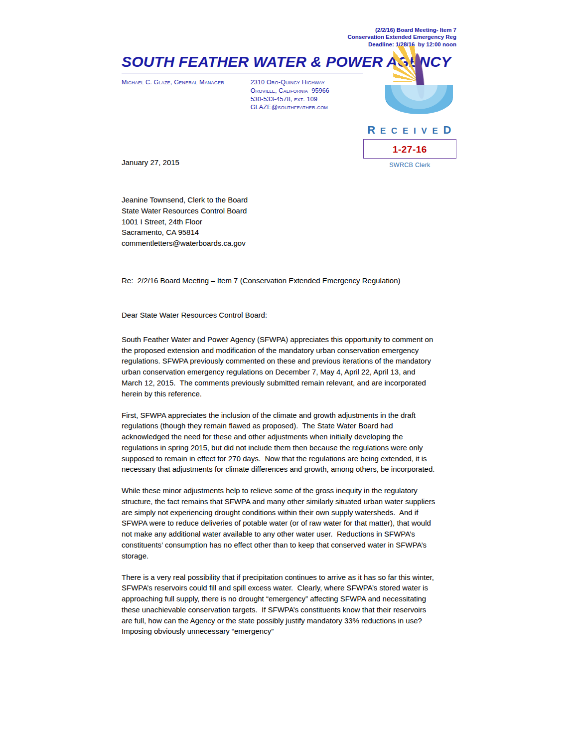(2/2/16) Board Meeting- Item 7
Conservation Extended Emergency Reg
Deadline: 1/28/16 by 12:00 noon
SOUTH FEATHER WATER & POWER AGENCY
MICHAEL C. GLAZE, GENERAL MANAGER
2310 ORO-QUINCY HIGHWAY
OROVILLE, CALIFORNIA 95966
530-533-4578, EXT. 109
GLAZE@SOUTHFEATHER.COM
R E C E I V E D
1-27-16
SWRCB Clerk
January 27, 2015
Jeanine Townsend, Clerk to the Board
State Water Resources Control Board
1001 I Street, 24th Floor
Sacramento, CA 95814
commentletters@waterboards.ca.gov
Re: 2/2/16 Board Meeting – Item 7 (Conservation Extended Emergency Regulation)
Dear State Water Resources Control Board:
South Feather Water and Power Agency (SFWPA) appreciates this opportunity to comment on the proposed extension and modification of the mandatory urban conservation emergency regulations. SFWPA previously commented on these and previous iterations of the mandatory urban conservation emergency regulations on December 7, May 4, April 22, April 13, and March 12, 2015. The comments previously submitted remain relevant, and are incorporated herein by this reference.
First, SFWPA appreciates the inclusion of the climate and growth adjustments in the draft regulations (though they remain flawed as proposed). The State Water Board had acknowledged the need for these and other adjustments when initially developing the regulations in spring 2015, but did not include them then because the regulations were only supposed to remain in effect for 270 days. Now that the regulations are being extended, it is necessary that adjustments for climate differences and growth, among others, be incorporated.
While these minor adjustments help to relieve some of the gross inequity in the regulatory structure, the fact remains that SFWPA and many other similarly situated urban water suppliers are simply not experiencing drought conditions within their own supply watersheds. And if SFWPA were to reduce deliveries of potable water (or of raw water for that matter), that would not make any additional water available to any other water user. Reductions in SFWPA’s constituents’ consumption has no effect other than to keep that conserved water in SFWPA’s storage.
There is a very real possibility that if precipitation continues to arrive as it has so far this winter, SFWPA’s reservoirs could fill and spill excess water. Clearly, where SFWPA’s stored water is approaching full supply, there is no drought “emergency” affecting SFWPA and necessitating these unachievable conservation targets. If SFWPA’s constituents know that their reservoirs are full, how can the Agency or the state possibly justify mandatory 33% reductions in use? Imposing obviously unnecessary “emergency”